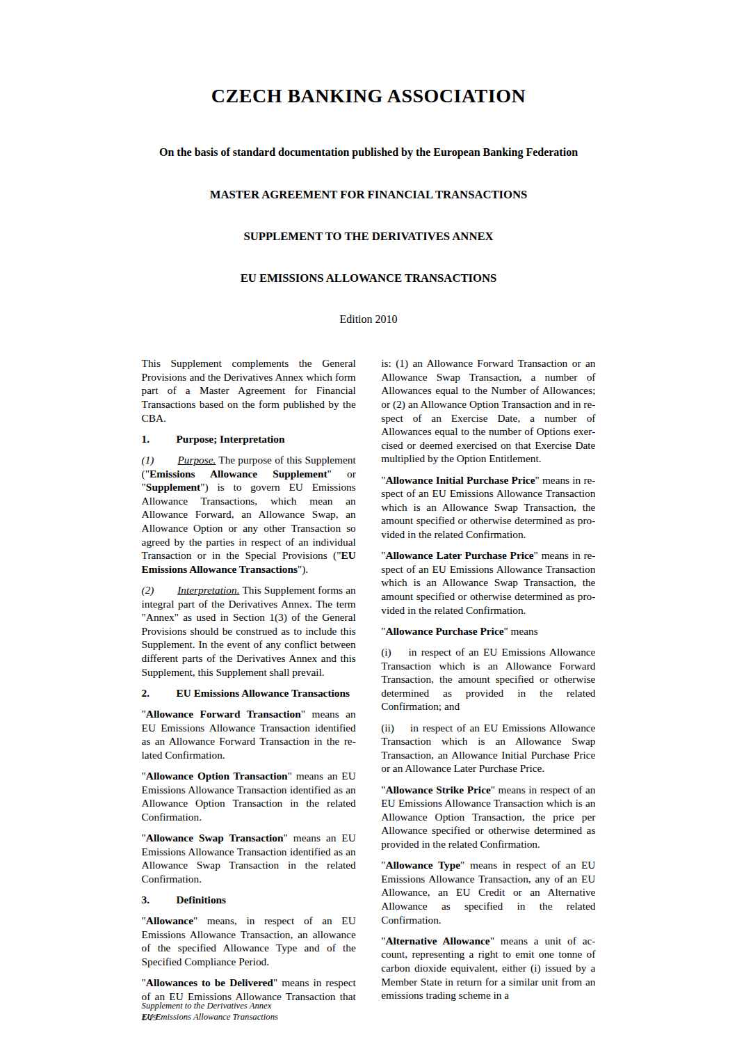CZECH BANKING ASSOCIATION
On the basis of standard documentation published by the European Banking Federation
MASTER AGREEMENT FOR FINANCIAL TRANSACTIONS
SUPPLEMENT TO THE DERIVATIVES ANNEX
EU EMISSIONS ALLOWANCE TRANSACTIONS
Edition 2010
This Supplement complements the General Provisions and the Derivatives Annex which form part of a Master Agreement for Financial Transactions based on the form published by the CBA.
1. Purpose; Interpretation
(1) Purpose. The purpose of this Supplement ("Emissions Allowance Supplement" or "Supplement") is to govern EU Emissions Allowance Transactions, which mean an Allowance Forward, an Allowance Swap, an Allowance Option or any other Transaction so agreed by the parties in respect of an individual Transaction or in the Special Provisions ("EU Emissions Allowance Transactions").
(2) Interpretation. This Supplement forms an integral part of the Derivatives Annex. The term "Annex" as used in Section 1(3) of the General Provisions should be construed as to include this Supplement. In the event of any conflict between different parts of the Derivatives Annex and this Supplement, this Supplement shall prevail.
2. EU Emissions Allowance Transactions
"Allowance Forward Transaction" means an EU Emissions Allowance Transaction identified as an Allowance Forward Transaction in the related Confirmation.
"Allowance Option Transaction" means an EU Emissions Allowance Transaction identified as an Allowance Option Transaction in the related Confirmation.
"Allowance Swap Transaction" means an EU Emissions Allowance Transaction identified as an Allowance Swap Transaction in the related Confirmation.
3. Definitions
"Allowance" means, in respect of an EU Emissions Allowance Transaction, an allowance of the specified Allowance Type and of the Specified Compliance Period.
"Allowances to be Delivered" means in respect of an EU Emissions Allowance Transaction that is: (1) an Allowance Forward Transaction or an Allowance Swap Transaction, a number of Allowances equal to the Number of Allowances; or (2) an Allowance Option Transaction and in respect of an Exercise Date, a number of Allowances equal to the number of Options exercised or deemed exercised on that Exercise Date multiplied by the Option Entitlement.
"Allowance Initial Purchase Price" means in respect of an EU Emissions Allowance Transaction which is an Allowance Swap Transaction, the amount specified or otherwise determined as provided in the related Confirmation.
"Allowance Later Purchase Price" means in respect of an EU Emissions Allowance Transaction which is an Allowance Swap Transaction, the amount specified or otherwise determined as provided in the related Confirmation.
"Allowance Purchase Price" means
(i) in respect of an EU Emissions Allowance Transaction which is an Allowance Forward Transaction, the amount specified or otherwise determined as provided in the related Confirmation; and
(ii) in respect of an EU Emissions Allowance Transaction which is an Allowance Swap Transaction, an Allowance Initial Purchase Price or an Allowance Later Purchase Price.
"Allowance Strike Price" means in respect of an EU Emissions Allowance Transaction which is an Allowance Option Transaction, the price per Allowance specified or otherwise determined as provided in the related Confirmation.
"Allowance Type" means in respect of an EU Emissions Allowance Transaction, any of an EU Allowance, an EU Credit or an Alternative Allowance as specified in the related Confirmation.
"Alternative Allowance" means a unit of account, representing a right to emit one tonne of carbon dioxide equivalent, either (i) issued by a Member State in return for a similar unit from an emissions trading scheme in a
Supplement to the Derivatives Annex
EU Emissions Allowance Transactions
1/19